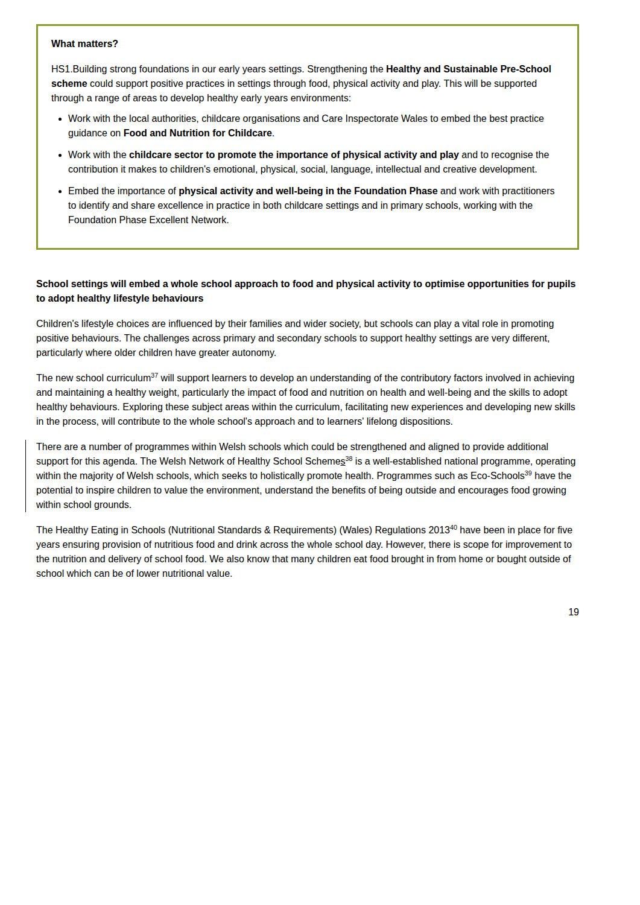What matters?
HS1.Building strong foundations in our early years settings. Strengthening the Healthy and Sustainable Pre-School scheme could support positive practices in settings through food, physical activity and play. This will be supported through a range of areas to develop healthy early years environments:
Work with the local authorities, childcare organisations and Care Inspectorate Wales to embed the best practice guidance on Food and Nutrition for Childcare.
Work with the childcare sector to promote the importance of physical activity and play and to recognise the contribution it makes to children's emotional, physical, social, language, intellectual and creative development.
Embed the importance of physical activity and well-being in the Foundation Phase and work with practitioners to identify and share excellence in practice in both childcare settings and in primary schools, working with the Foundation Phase Excellent Network.
School settings will embed a whole school approach to food and physical activity to optimise opportunities for pupils to adopt healthy lifestyle behaviours
Children's lifestyle choices are influenced by their families and wider society, but schools can play a vital role in promoting positive behaviours. The challenges across primary and secondary schools to support healthy settings are very different, particularly where older children have greater autonomy.
The new school curriculum37 will support learners to develop an understanding of the contributory factors involved in achieving and maintaining a healthy weight, particularly the impact of food and nutrition on health and well-being and the skills to adopt healthy behaviours. Exploring these subject areas within the curriculum, facilitating new experiences and developing new skills in the process, will contribute to the whole school's approach and to learners' lifelong dispositions.
There are a number of programmes within Welsh schools which could be strengthened and aligned to provide additional support for this agenda. The Welsh Network of Healthy School Schemes38 is a well-established national programme, operating within the majority of Welsh schools, which seeks to holistically promote health. Programmes such as Eco-Schools39 have the potential to inspire children to value the environment, understand the benefits of being outside and encourages food growing within school grounds.
The Healthy Eating in Schools (Nutritional Standards & Requirements) (Wales) Regulations 201340 have been in place for five years ensuring provision of nutritious food and drink across the whole school day. However, there is scope for improvement to the nutrition and delivery of school food. We also know that many children eat food brought in from home or bought outside of school which can be of lower nutritional value.
19